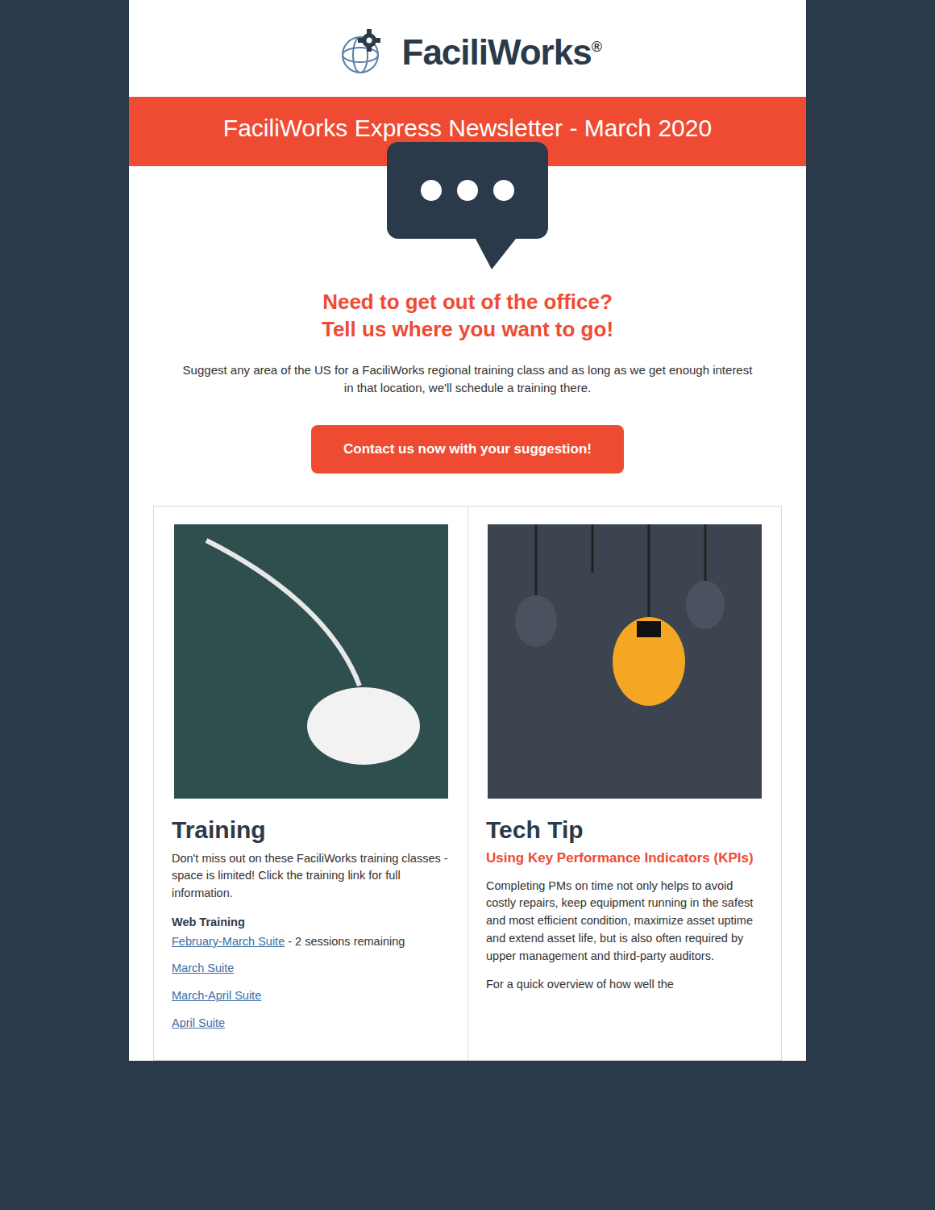FaciliWorks®
FaciliWorks Express Newsletter - March 2020
Need to get out of the office?
Tell us where you want to go!
Suggest any area of the US for a FaciliWorks regional training class and as long as we get enough interest in that location, we'll schedule a training there.
Contact us now with your suggestion!
Training
Don't miss out on these FaciliWorks training classes - space is limited! Click the training link for full information.
Web Training
February-March Suite - 2 sessions remaining
March Suite
March-April Suite
April Suite
Tech Tip
Using Key Performance Indicators (KPIs)
Completing PMs on time not only helps to avoid costly repairs, keep equipment running in the safest and most efficient condition, maximize asset uptime and extend asset life, but is also often required by upper management and third-party auditors.
For a quick overview of how well the